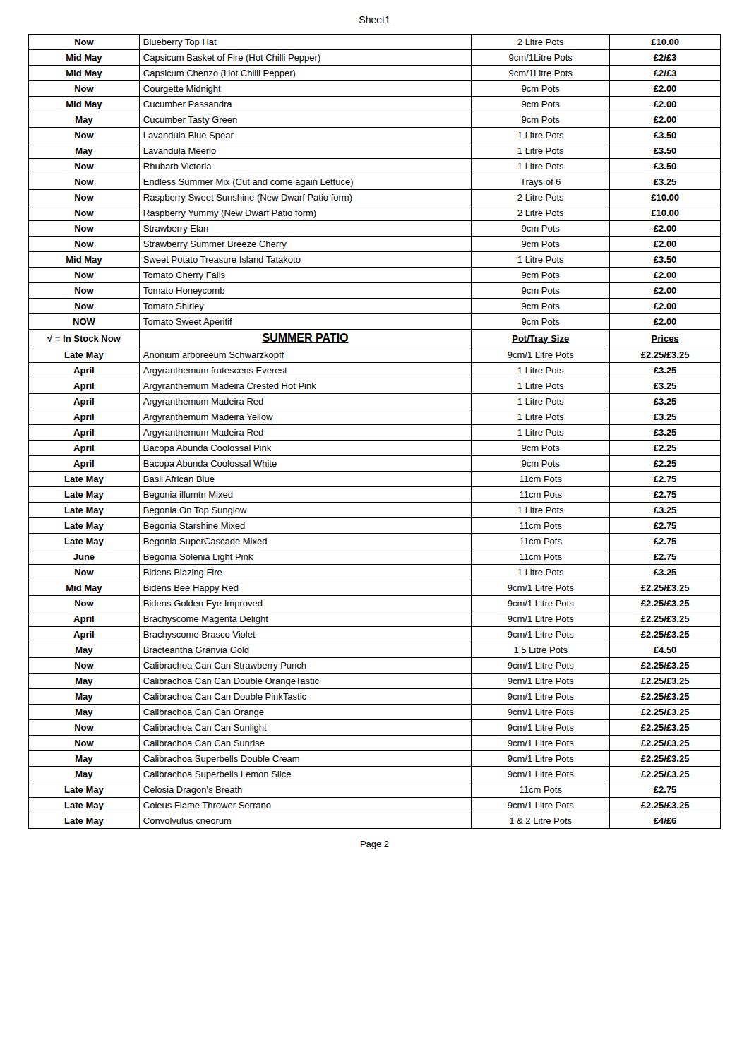Sheet1
| Now | Blueberry Top Hat | 2 Litre Pots | £10.00 |
| Mid May | Capsicum Basket of Fire (Hot Chilli Pepper) | 9cm/1Litre Pots | £2/£3 |
| Mid May | Capsicum Chenzo (Hot Chilli Pepper) | 9cm/1Litre Pots | £2/£3 |
| Now | Courgette Midnight | 9cm Pots | £2.00 |
| Mid May | Cucumber Passandra | 9cm Pots | £2.00 |
| May | Cucumber Tasty Green | 9cm Pots | £2.00 |
| Now | Lavandula Blue Spear | 1 Litre Pots | £3.50 |
| May | Lavandula Meerlo | 1 Litre Pots | £3.50 |
| Now | Rhubarb Victoria | 1 Litre Pots | £3.50 |
| Now | Endless Summer Mix (Cut and come again Lettuce) | Trays of 6 | £3.25 |
| Now | Raspberry Sweet Sunshine (New Dwarf Patio form) | 2 Litre Pots | £10.00 |
| Now | Raspberry Yummy (New Dwarf Patio form) | 2 Litre Pots | £10.00 |
| Now | Strawberry Elan | 9cm Pots | £2.00 |
| Now | Strawberry Summer Breeze Cherry | 9cm Pots | £2.00 |
| Mid May | Sweet Potato Treasure Island Tatakoto | 1 Litre Pots | £3.50 |
| Now | Tomato Cherry Falls | 9cm Pots | £2.00 |
| Now | Tomato Honeycomb | 9cm Pots | £2.00 |
| Now | Tomato Shirley | 9cm Pots | £2.00 |
| NOW | Tomato Sweet Aperitif | 9cm Pots | £2.00 |
| √ = In Stock Now | SUMMER PATIO | Pot/Tray Size | Prices |
| Late May | Anonium arboreeum Schwarzkopff | 9cm/1 Litre Pots | £2.25/£3.25 |
| April | Argyranthemum frutescens Everest | 1 Litre Pots | £3.25 |
| April | Argyranthemum Madeira Crested Hot Pink | 1 Litre Pots | £3.25 |
| April | Argyranthemum Madeira Red | 1 Litre Pots | £3.25 |
| April | Argyranthemum Madeira Yellow | 1 Litre Pots | £3.25 |
| April | Argyranthemum Madeira Red | 1 Litre Pots | £3.25 |
| April | Bacopa Abunda Coolossal Pink | 9cm Pots | £2.25 |
| April | Bacopa Abunda Coolossal White | 9cm Pots | £2.25 |
| Late May | Basil African Blue | 11cm Pots | £2.75 |
| Late May | Begonia illumtn Mixed | 11cm Pots | £2.75 |
| Late May | Begonia On Top Sunglow | 1 Litre Pots | £3.25 |
| Late May | Begonia Starshine Mixed | 11cm Pots | £2.75 |
| Late May | Begonia SuperCascade Mixed | 11cm Pots | £2.75 |
| June | Begonia Solenia Light Pink | 11cm Pots | £2.75 |
| Now | Bidens Blazing Fire | 1 Litre Pots | £3.25 |
| Mid May | Bidens Bee Happy Red | 9cm/1 Litre Pots | £2.25/£3.25 |
| Now | Bidens Golden Eye Improved | 9cm/1 Litre Pots | £2.25/£3.25 |
| April | Brachyscome Magenta Delight | 9cm/1 Litre Pots | £2.25/£3.25 |
| April | Brachyscome Brasco Violet | 9cm/1 Litre Pots | £2.25/£3.25 |
| May | Bracteantha Granvia Gold | 1.5 Litre Pots | £4.50 |
| Now | Calibrachoa Can Can Strawberry Punch | 9cm/1 Litre Pots | £2.25/£3.25 |
| May | Calibrachoa Can Can Double OrangeTastic | 9cm/1 Litre Pots | £2.25/£3.25 |
| May | Calibrachoa Can Can Double PinkTastic | 9cm/1 Litre Pots | £2.25/£3.25 |
| May | Calibrachoa Can Can Orange | 9cm/1 Litre Pots | £2.25/£3.25 |
| Now | Calibrachoa Can Can Sunlight | 9cm/1 Litre Pots | £2.25/£3.25 |
| Now | Calibrachoa Can Can Sunrise | 9cm/1 Litre Pots | £2.25/£3.25 |
| May | Calibrachoa Superbells Double Cream | 9cm/1 Litre Pots | £2.25/£3.25 |
| May | Calibrachoa Superbells Lemon Slice | 9cm/1 Litre Pots | £2.25/£3.25 |
| Late May | Celosia Dragon's Breath | 11cm Pots | £2.75 |
| Late May | Coleus Flame Thrower Serrano | 9cm/1 Litre Pots | £2.25/£3.25 |
| Late May | Convolvulus cneorum | 1 & 2 Litre Pots | £4/£6 |
Page 2